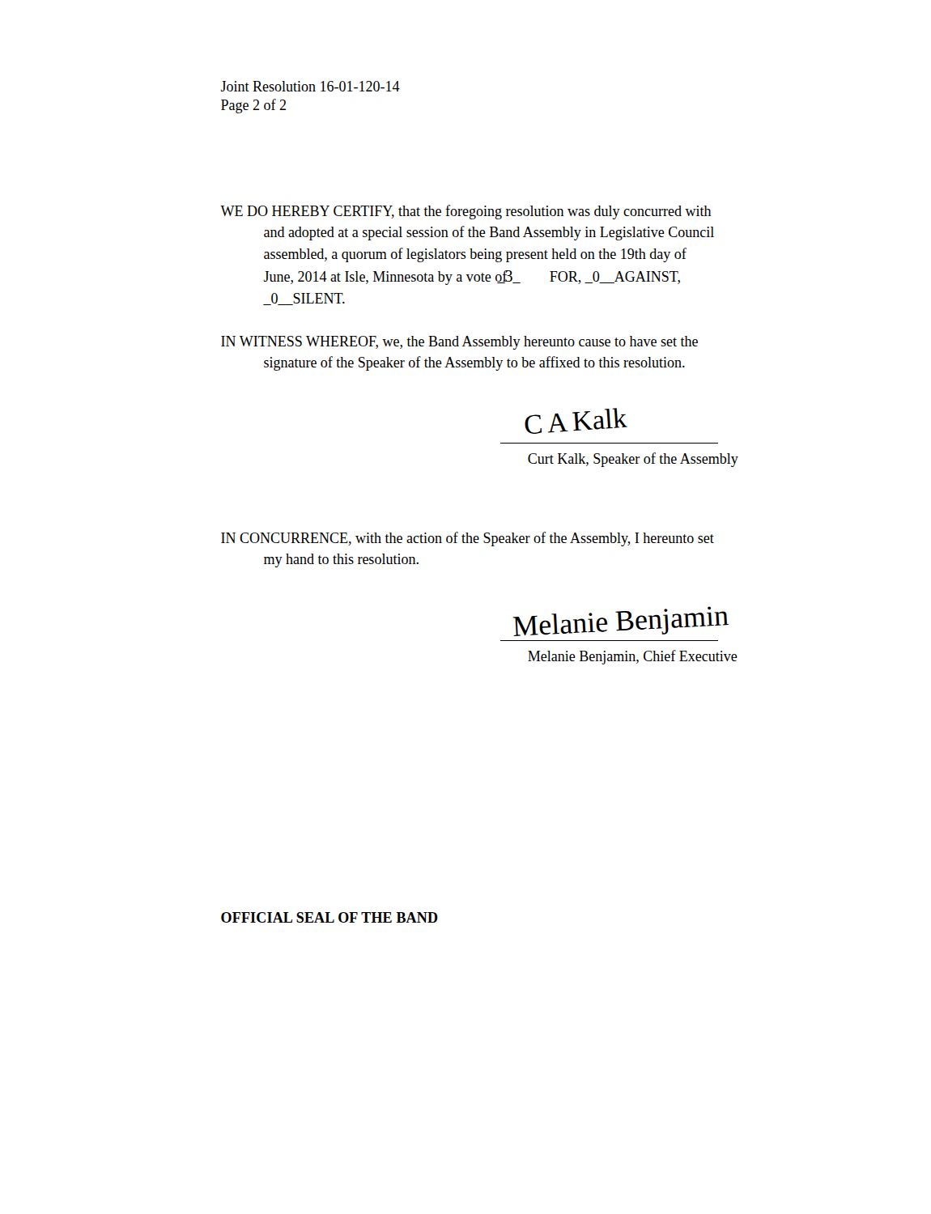Joint Resolution 16-01-120-14
Page 2 of 2
WE DO HEREBY CERTIFY, that the foregoing resolution was duly concurred with and adopted at a special session of the Band Assembly in Legislative Council assembled, a quorum of legislators being present held on the 19th day of June, 2014 at Isle, Minnesota by a vote of _3_FOR, _0__AGAINST, _0__SILENT.
IN WITNESS WHEREOF, we, the Band Assembly hereunto cause to have set the signature of the Speaker of the Assembly to be affixed to this resolution.
C  A  Kalk
Curt Kalk, Speaker of the Assembly
IN CONCURRENCE, with the action of the Speaker of the Assembly, I hereunto set my hand to this resolution.
Melanie Benjamin
Melanie Benjamin, Chief Executive
OFFICIAL SEAL OF THE BAND